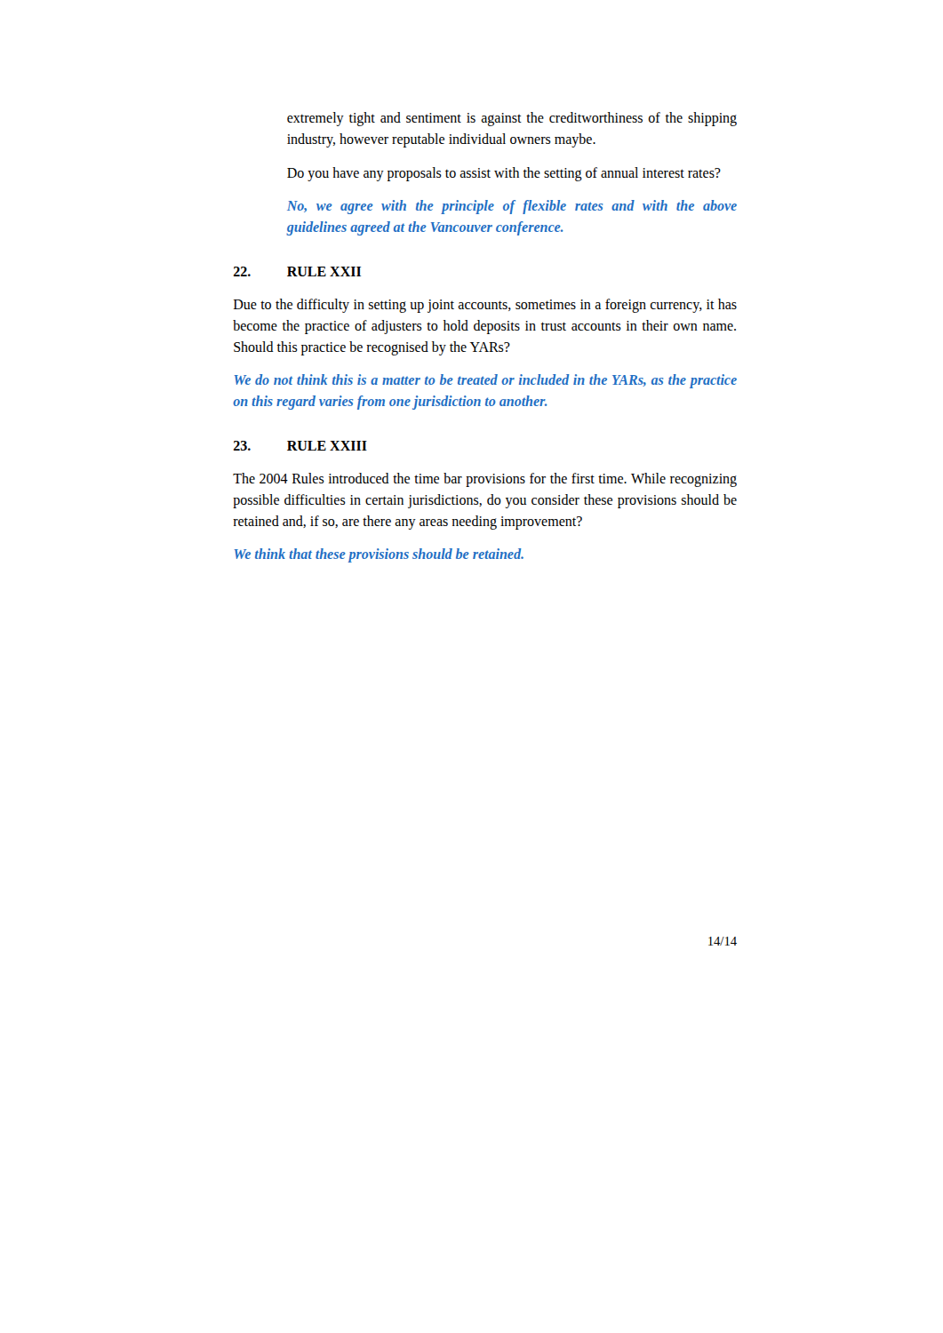extremely tight and sentiment is against the creditworthiness of the shipping industry, however reputable individual owners maybe.
Do you have any proposals to assist with the setting of annual interest rates?
No, we agree with the principle of flexible rates and with the above guidelines agreed at the Vancouver conference.
22. RULE XXII
Due to the difficulty in setting up joint accounts, sometimes in a foreign currency, it has become the practice of adjusters to hold deposits in trust accounts in their own name. Should this practice be recognised by the YARs?
We do not think this is a matter to be treated or included in the YARs, as the practice on this regard varies from one jurisdiction to another.
23. RULE XXIII
The 2004 Rules introduced the time bar provisions for the first time. While recognizing possible difficulties in certain jurisdictions, do you consider these provisions should be retained and, if so, are there any areas needing improvement?
We think that these provisions should be retained.
14/14